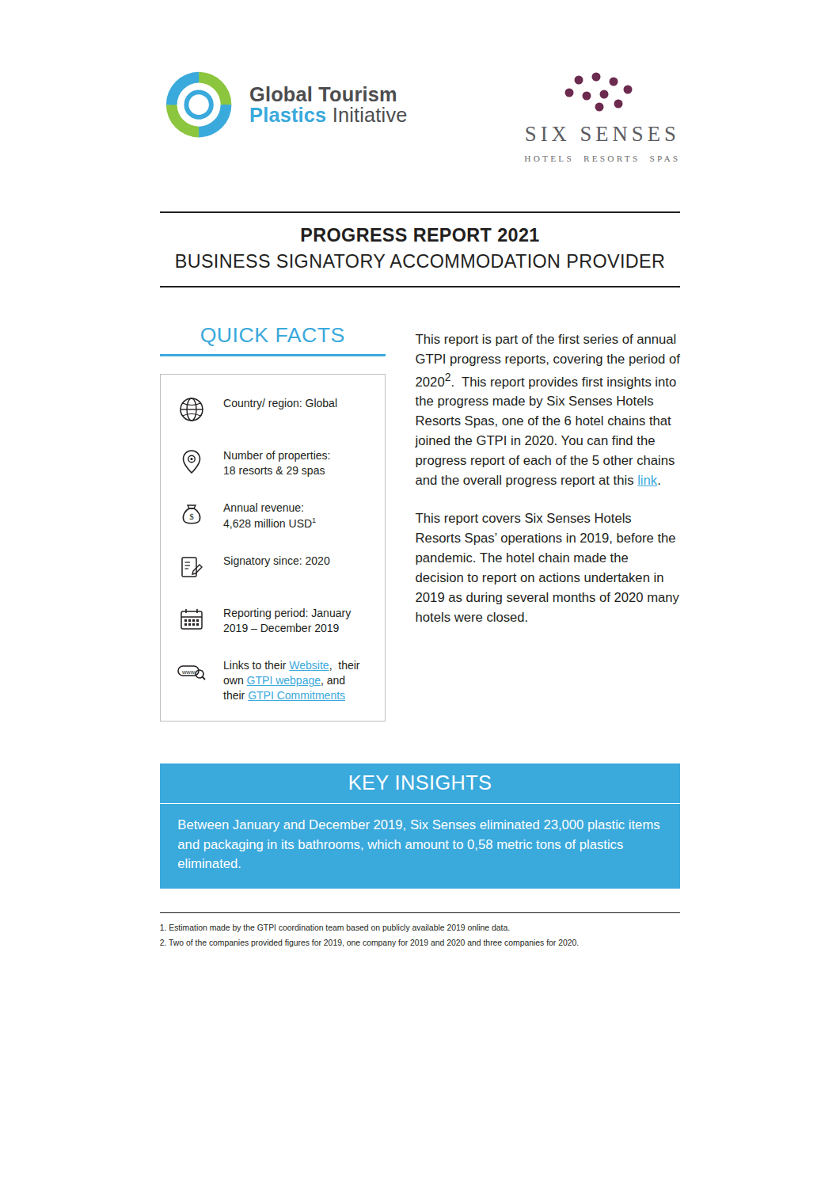Global Tourism
Plastics Initiative
SIX SENSES
HOTELS RESORTS SPAS
PROGRESS REPORT 2021
BUSINESS SIGNATORY ACCOMMODATION PROVIDER
QUICK FACTS
Country/ region: Global
Number of properties:
18 resorts & 29 spas
$
Annual revenue:
4,628 million USD1
Signatory since: 2020
Reporting period: January 2019 – December 2019
www
Links to their Website, their own GTPI webpage, and their GTPI Commitments
This report is part of the first series of annual GTPI progress reports, covering the period of 20202. This report provides first insights into the progress made by Six Senses Hotels Resorts Spas, one of the 6 hotel chains that joined the GTPI in 2020. You can find the progress report of each of the 5 other chains and the overall progress report at this link.
This report covers Six Senses Hotels Resorts Spas’ operations in 2019, before the pandemic. The hotel chain made the decision to report on actions undertaken in 2019 as during several months of 2020 many hotels were closed.
KEY INSIGHTS
Between January and December 2019, Six Senses eliminated 23,000 plastic items and packaging in its bathrooms, which amount to 0,58 metric tons of plastics eliminated.
1. Estimation made by the GTPI coordination team based on publicly available 2019 online data.
2. Two of the companies provided figures for 2019, one company for 2019 and 2020 and three companies for 2020.